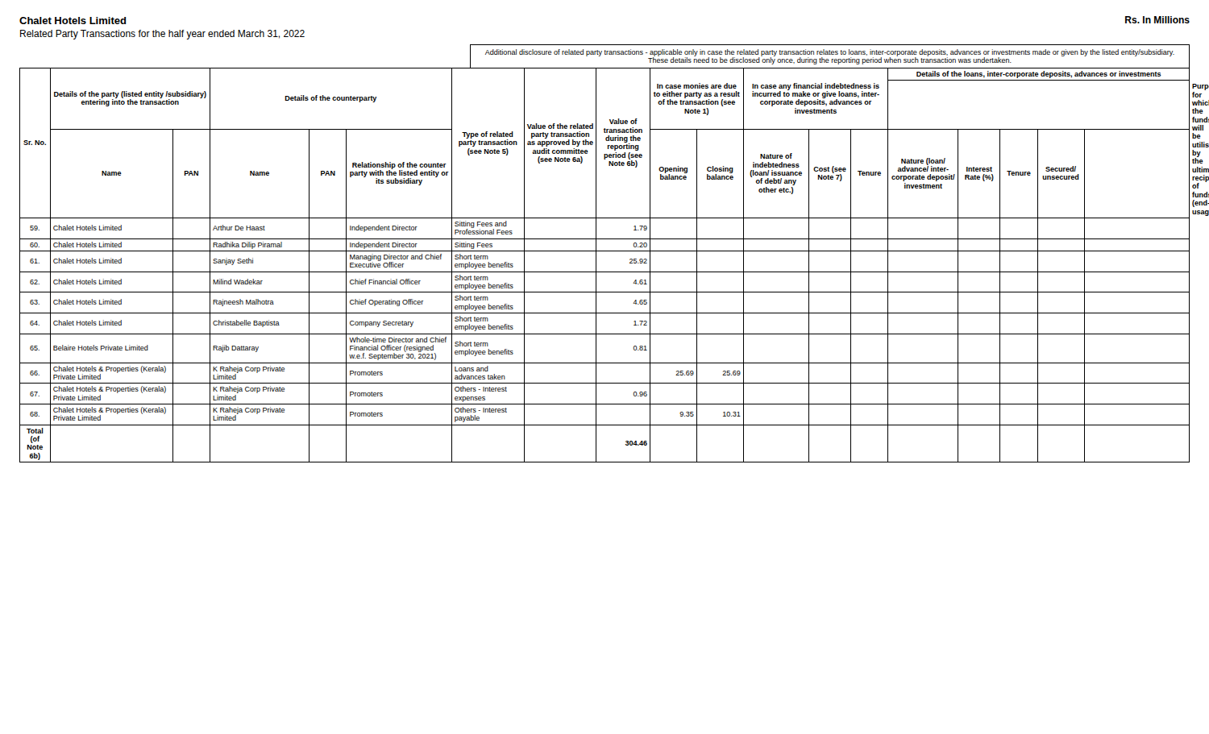Chalet Hotels Limited
Related Party Transactions for the half year ended March 31, 2022
Rs. In Millions
Additional disclosure of related party transactions - applicable only in case the related party transaction relates to loans, inter-corporate deposits, advances or investments made or given by the listed entity/subsidiary. These details need to be disclosed only once, during the reporting period when such transaction was undertaken.
| Sr. No. | Details of the party (listed entity /subsidiary) entering into the transaction | Details of the counterparty | Type of related party transaction (see Note 5) | Value of the related party transaction as approved by the audit committee (see Note 6a) | Value of transaction during the reporting period (see Note 6b) | In case monies are due to either party as a result of the transaction (see Note 1) | In case any financial indebtedness is incurred to make or give loans, inter-corporate deposits, advances or investments | Details of the loans, inter-corporate deposits, advances or investments |
| --- | --- | --- | --- | --- | --- | --- | --- | --- |
| | Purpose for which the funds will be utilised by the ultimate recipient of funds (end- usage) |
| Name | PAN | Name | PAN | Relationship of the counter party with the listed entity or its subsidiary | Opening balance | Closing balance | Nature of indebtedness (loan/ issuance of debt/ any other etc.) | Cost (see Note 7) | Tenure | Nature (loan/ advance/ inter-corporate deposit/ investment | Interest Rate (%) | Tenure | Secured/ unsecured |
| 59. | Chalet Hotels Limited | | Arthur De Haast | | Independent Director | Sitting Fees and Professional Fees | | 1.79 | | | | | | | | | | |
| 60. | Chalet Hotels Limited | | Radhika Dilip Piramal | | Independent Director | Sitting Fees | | 0.20 | | | | | | | | | | |
| 61. | Chalet Hotels Limited | | Sanjay Sethi | | Managing Director and Chief Executive Officer | Short term employee benefits | | 25.92 | | | | | | | | | | |
| 62. | Chalet Hotels Limited | | Milind Wadekar | | Chief Financial Officer | Short term employee benefits | | 4.61 | | | | | | | | | | |
| 63. | Chalet Hotels Limited | | Rajneesh Malhotra | | Chief Operating Officer | Short term employee benefits | | 4.65 | | | | | | | | | | |
| 64. | Chalet Hotels Limited | | Christabelle Baptista | | Company Secretary | Short term employee benefits | | 1.72 | | | | | | | | | | |
| 65. | Belaire Hotels Private Limited | | Rajib Dattaray | | Whole-time Director and Chief Financial Officer (resigned w.e.f. September 30, 2021) | Short term employee benefits | | 0.81 | | | | | | | | | | |
| 66. | Chalet Hotels & Properties (Kerala) Private Limited | | K Raheja Corp Private Limited | | Promoters | Loans and advances taken | | | 25.69 | 25.69 | | | | | | | | |
| 67. | Chalet Hotels & Properties (Kerala) Private Limited | | K Raheja Corp Private Limited | | Promoters | Others - Interest expenses | | 0.96 | | | | | | | | | | |
| 68. | Chalet Hotels & Properties (Kerala) Private Limited | | K Raheja Corp Private Limited | | Promoters | Others - Interest payable | | | 9.35 | 10.31 | | | | | | | | |
| Total (of Note 6b) | | | | | | | | 304.46 | | | | | | | | | | |